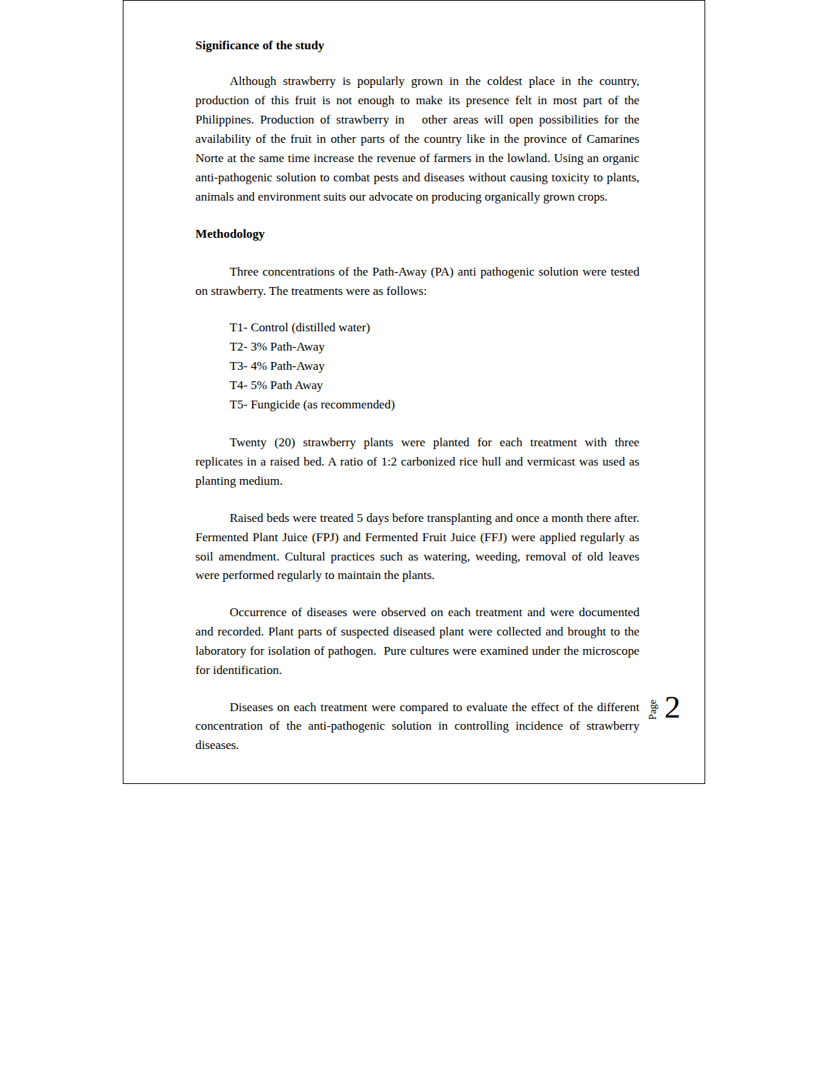Significance of the study
Although strawberry is popularly grown in the coldest place in the country, production of this fruit is not enough to make its presence felt in most part of the Philippines. Production of strawberry in other areas will open possibilities for the availability of the fruit in other parts of the country like in the province of Camarines Norte at the same time increase the revenue of farmers in the lowland. Using an organic anti-pathogenic solution to combat pests and diseases without causing toxicity to plants, animals and environment suits our advocate on producing organically grown crops.
Methodology
Three concentrations of the Path-Away (PA) anti pathogenic solution were tested on strawberry. The treatments were as follows:
T1- Control (distilled water)
T2- 3% Path-Away
T3- 4% Path-Away
T4- 5% Path Away
T5- Fungicide (as recommended)
Twenty (20) strawberry plants were planted for each treatment with three replicates in a raised bed. A ratio of 1:2 carbonized rice hull and vermicast was used as planting medium.
Raised beds were treated 5 days before transplanting and once a month there after. Fermented Plant Juice (FPJ) and Fermented Fruit Juice (FFJ) were applied regularly as soil amendment. Cultural practices such as watering, weeding, removal of old leaves were performed regularly to maintain the plants.
Occurrence of diseases were observed on each treatment and were documented and recorded. Plant parts of suspected diseased plant were collected and brought to the laboratory for isolation of pathogen. Pure cultures were examined under the microscope for identification.
Diseases on each treatment were compared to evaluate the effect of the different concentration of the anti-pathogenic solution in controlling incidence of strawberry diseases.
Page 2